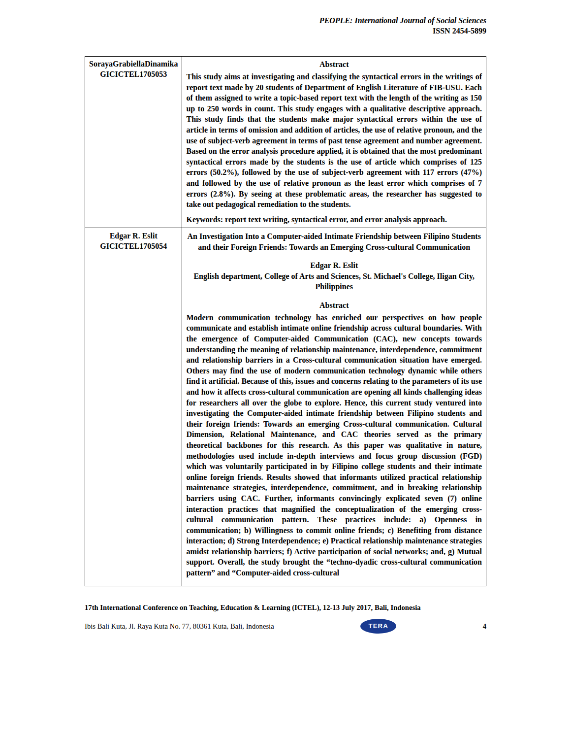PEOPLE: International Journal of Social Sciences
ISSN 2454-5899
| SorayaGrabiellaDinamika GICICTEL1705053 | Abstract This study aims at investigating and classifying the syntactical errors in the writings of report text made by 20 students of Department of English Literature of FIB-USU. Each of them assigned to write a topic-based report text with the length of the writing as 150 up to 250 words in count. This study engages with a qualitative descriptive approach. This study finds that the students make major syntactical errors within the use of article in terms of omission and addition of articles, the use of relative pronoun, and the use of subject-verb agreement in terms of past tense agreement and number agreement. Based on the error analysis procedure applied, it is obtained that the most predominant syntactical errors made by the students is the use of article which comprises of 125 errors (50.2%), followed by the use of subject-verb agreement with 117 errors (47%) and followed by the use of relative pronoun as the least error which comprises of 7 errors (2.8%). By seeing at these problematic areas, the researcher has suggested to take out pedagogical remediation to the students. Keywords: report text writing, syntactical error, and error analysis approach. |
| Edgar R. Eslit GICICTEL1705054 | An Investigation Into a Computer-aided Intimate Friendship between Filipino Students and their Foreign Friends: Towards an Emerging Cross-cultural Communication Edgar R. Eslit English department, College of Arts and Sciences, St. Michael's College, Iligan City, Philippines Abstract Modern communication technology has enriched our perspectives on how people communicate and establish intimate online friendship across cultural boundaries. With the emergence of Computer-aided Communication (CAC), new concepts towards understanding the meaning of relationship maintenance, interdependence, commitment and relationship barriers in a Cross-cultural communication situation have emerged. Others may find the use of modern communication technology dynamic while others find it artificial. Because of this, issues and concerns relating to the parameters of its use and how it affects cross-cultural communication are opening all kinds challenging ideas for researchers all over the globe to explore. Hence, this current study ventured into investigating the Computer-aided intimate friendship between Filipino students and their foreign friends: Towards an emerging Cross-cultural communication. Cultural Dimension, Relational Maintenance, and CAC theories served as the primary theoretical backbones for this research. As this paper was qualitative in nature, methodologies used include in-depth interviews and focus group discussion (FGD) which was voluntarily participated in by Filipino college students and their intimate online foreign friends. Results showed that informants utilized practical relationship maintenance strategies, interdependence, commitment, and in breaking relationship barriers using CAC. Further, informants convincingly explicated seven (7) online interaction practices that magnified the conceptualization of the emerging cross-cultural communication pattern. These practices include: a) Openness in communication; b) Willingness to commit online friends; c) Benefiting from distance interaction; d) Strong Interdependence; e) Practical relationship maintenance strategies amidst relationship barriers; f) Active participation of social networks; and, g) Mutual support. Overall, the study brought the “techno-dyadic cross-cultural communication pattern” and “Computer-aided cross-cultural |
17th International Conference on Teaching, Education & Learning (ICTEL), 12-13 July 2017, Bali, Indonesia
Ibis Bali Kuta, Jl. Raya Kuta No. 77, 80361 Kuta, Bali, Indonesia TERA 4